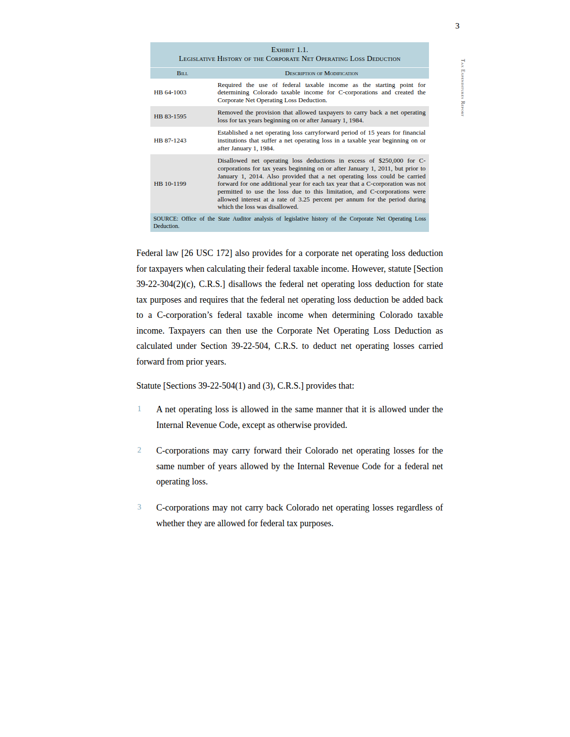3
Tax Expenditures Report
Exhibit 1.1. Legislative History of the Corporate Net Operating Loss Deduction
| Bill | Description of Modification |
| --- | --- |
| HB 64-1003 | Required the use of federal taxable income as the starting point for determining Colorado taxable income for C-corporations and created the Corporate Net Operating Loss Deduction. |
| HB 83-1595 | Removed the provision that allowed taxpayers to carry back a net operating loss for tax years beginning on or after January 1, 1984. |
| HB 87-1243 | Established a net operating loss carryforward period of 15 years for financial institutions that suffer a net operating loss in a taxable year beginning on or after January 1, 1984. |
| HB 10-1199 | Disallowed net operating loss deductions in excess of $250,000 for C-corporations for tax years beginning on or after January 1, 2011, but prior to January 1, 2014. Also provided that a net operating loss could be carried forward for one additional year for each tax year that a C-corporation was not permitted to use the loss due to this limitation, and C-corporations were allowed interest at a rate of 3.25 percent per annum for the period during which the loss was disallowed. |
| SOURCE: Office of the State Auditor analysis of legislative history of the Corporate Net Operating Loss Deduction. |
Federal law [26 USC 172] also provides for a corporate net operating loss deduction for taxpayers when calculating their federal taxable income. However, statute [Section 39-22-304(2)(c), C.R.S.] disallows the federal net operating loss deduction for state tax purposes and requires that the federal net operating loss deduction be added back to a C-corporation’s federal taxable income when determining Colorado taxable income. Taxpayers can then use the Corporate Net Operating Loss Deduction as calculated under Section 39-22-504, C.R.S. to deduct net operating losses carried forward from prior years.
Statute [Sections 39-22-504(1) and (3), C.R.S.] provides that:
A net operating loss is allowed in the same manner that it is allowed under the Internal Revenue Code, except as otherwise provided.
C-corporations may carry forward their Colorado net operating losses for the same number of years allowed by the Internal Revenue Code for a federal net operating loss.
C-corporations may not carry back Colorado net operating losses regardless of whether they are allowed for federal tax purposes.